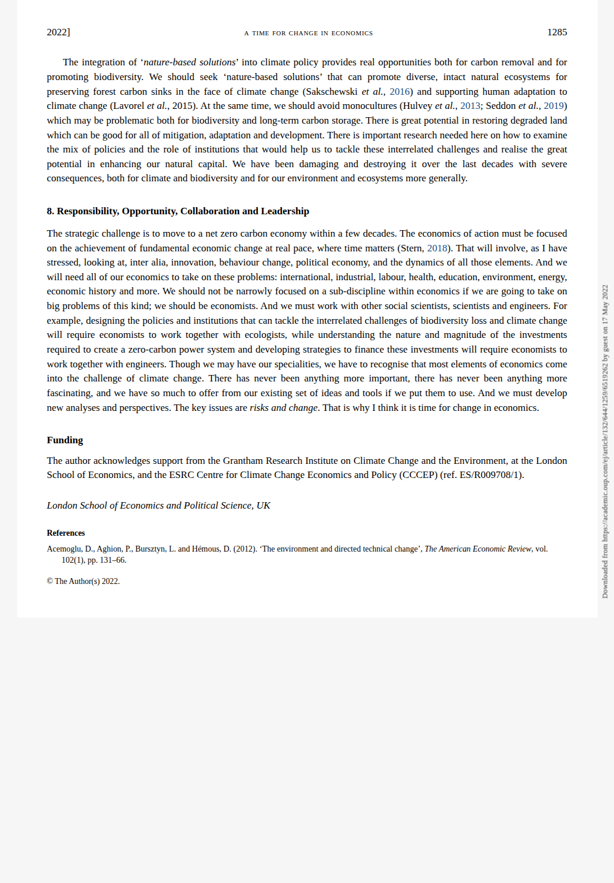Downloaded from https://academic.oup.com/ej/article/132/644/1259/6519262 by guest on 17 May 2022
2022] a time for change in economics 1285
The integration of ‘nature-based solutions’ into climate policy provides real opportunities both for carbon removal and for promoting biodiversity. We should seek ‘nature-based solutions’ that can promote diverse, intact natural ecosystems for preserving forest carbon sinks in the face of climate change (Sakschewski et al., 2016) and supporting human adaptation to climate change (Lavorel et al., 2015). At the same time, we should avoid monocultures (Hulvey et al., 2013; Seddon et al., 2019) which may be problematic both for biodiversity and long-term carbon storage. There is great potential in restoring degraded land which can be good for all of mitigation, adaptation and development. There is important research needed here on how to examine the mix of policies and the role of institutions that would help us to tackle these interrelated challenges and realise the great potential in enhancing our natural capital. We have been damaging and destroying it over the last decades with severe consequences, both for climate and biodiversity and for our environment and ecosystems more generally.
8. Responsibility, Opportunity, Collaboration and Leadership
The strategic challenge is to move to a net zero carbon economy within a few decades. The economics of action must be focused on the achievement of fundamental economic change at real pace, where time matters (Stern, 2018). That will involve, as I have stressed, looking at, inter alia, innovation, behaviour change, political economy, and the dynamics of all those elements. And we will need all of our economics to take on these problems: international, industrial, labour, health, education, environment, energy, economic history and more. We should not be narrowly focused on a sub-discipline within economics if we are going to take on big problems of this kind; we should be economists. And we must work with other social scientists, scientists and engineers. For example, designing the policies and institutions that can tackle the interrelated challenges of biodiversity loss and climate change will require economists to work together with ecologists, while understanding the nature and magnitude of the investments required to create a zero-carbon power system and developing strategies to finance these investments will require economists to work together with engineers. Though we may have our specialities, we have to recognise that most elements of economics come into the challenge of climate change. There has never been anything more important, there has never been anything more fascinating, and we have so much to offer from our existing set of ideas and tools if we put them to use. And we must develop new analyses and perspectives. The key issues are risks and change. That is why I think it is time for change in economics.
Funding
The author acknowledges support from the Grantham Research Institute on Climate Change and the Environment, at the London School of Economics, and the ESRC Centre for Climate Change Economics and Policy (CCCEP) (ref. ES/R009708/1).
London School of Economics and Political Science, UK
References
Acemoglu, D., Aghion, P., Bursztyn, L. and Hémous, D. (2012). ‘The environment and directed technical change’, The American Economic Review, vol. 102(1), pp. 131–66.
© The Author(s) 2022.